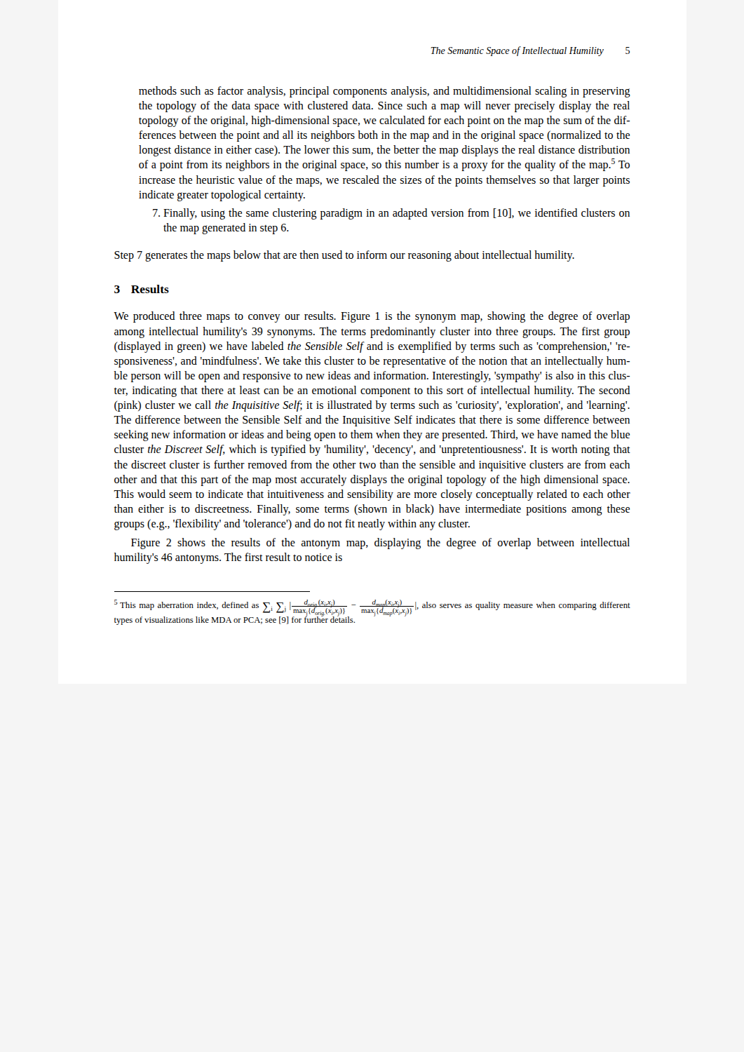The Semantic Space of Intellectual Humility 5
methods such as factor analysis, principal components analysis, and multidimensional scaling in preserving the topology of the data space with clustered data. Since such a map will never precisely display the real topology of the original, high-dimensional space, we calculated for each point on the map the sum of the differences between the point and all its neighbors both in the map and in the original space (normalized to the longest distance in either case). The lower this sum, the better the map displays the real distance distribution of a point from its neighbors in the original space, so this number is a proxy for the quality of the map.5 To increase the heuristic value of the maps, we rescaled the sizes of the points themselves so that larger points indicate greater topological certainty.
Finally, using the same clustering paradigm in an adapted version from [10], we identified clusters on the map generated in step 6.
Step 7 generates the maps below that are then used to inform our reasoning about intellectual humility.
3 Results
We produced three maps to convey our results. Figure 1 is the synonym map, showing the degree of overlap among intellectual humility's 39 synonyms. The terms predominantly cluster into three groups. The first group (displayed in green) we have labeled the Sensible Self and is exemplified by terms such as 'comprehension,' 'responsiveness', and 'mindfulness'. We take this cluster to be representative of the notion that an intellectually humble person will be open and responsive to new ideas and information. Interestingly, 'sympathy' is also in this cluster, indicating that there at least can be an emotional component to this sort of intellectual humility. The second (pink) cluster we call the Inquisitive Self; it is illustrated by terms such as 'curiosity', 'exploration', and 'learning'. The difference between the Sensible Self and the Inquisitive Self indicates that there is some difference between seeking new information or ideas and being open to them when they are presented. Third, we have named the blue cluster the Discreet Self, which is typified by 'humility', 'decency', and 'unpretentiousness'. It is worth noting that the discreet cluster is further removed from the other two than the sensible and inquisitive clusters are from each other and that this part of the map most accurately displays the original topology of the high dimensional space. This would seem to indicate that intuitiveness and sensibility are more closely conceptually related to each other than either is to discreetness. Finally, some terms (shown in black) have intermediate positions among these groups (e.g., 'flexibility' and 'tolerance') and do not fit neatly within any cluster.
Figure 2 shows the results of the antonym map, displaying the degree of overlap between intellectual humility's 46 antonyms. The first result to notice is
5 This map aberration index, defined as ∑i ∑j |dorig.(xi,xj) maxj{dorig.(xi,xj)} − dmap(xi,xj) maxj{dmap(xi,xj)}|, also serves as quality measure when comparing different types of visualizations like MDA or PCA; see [9] for further details.